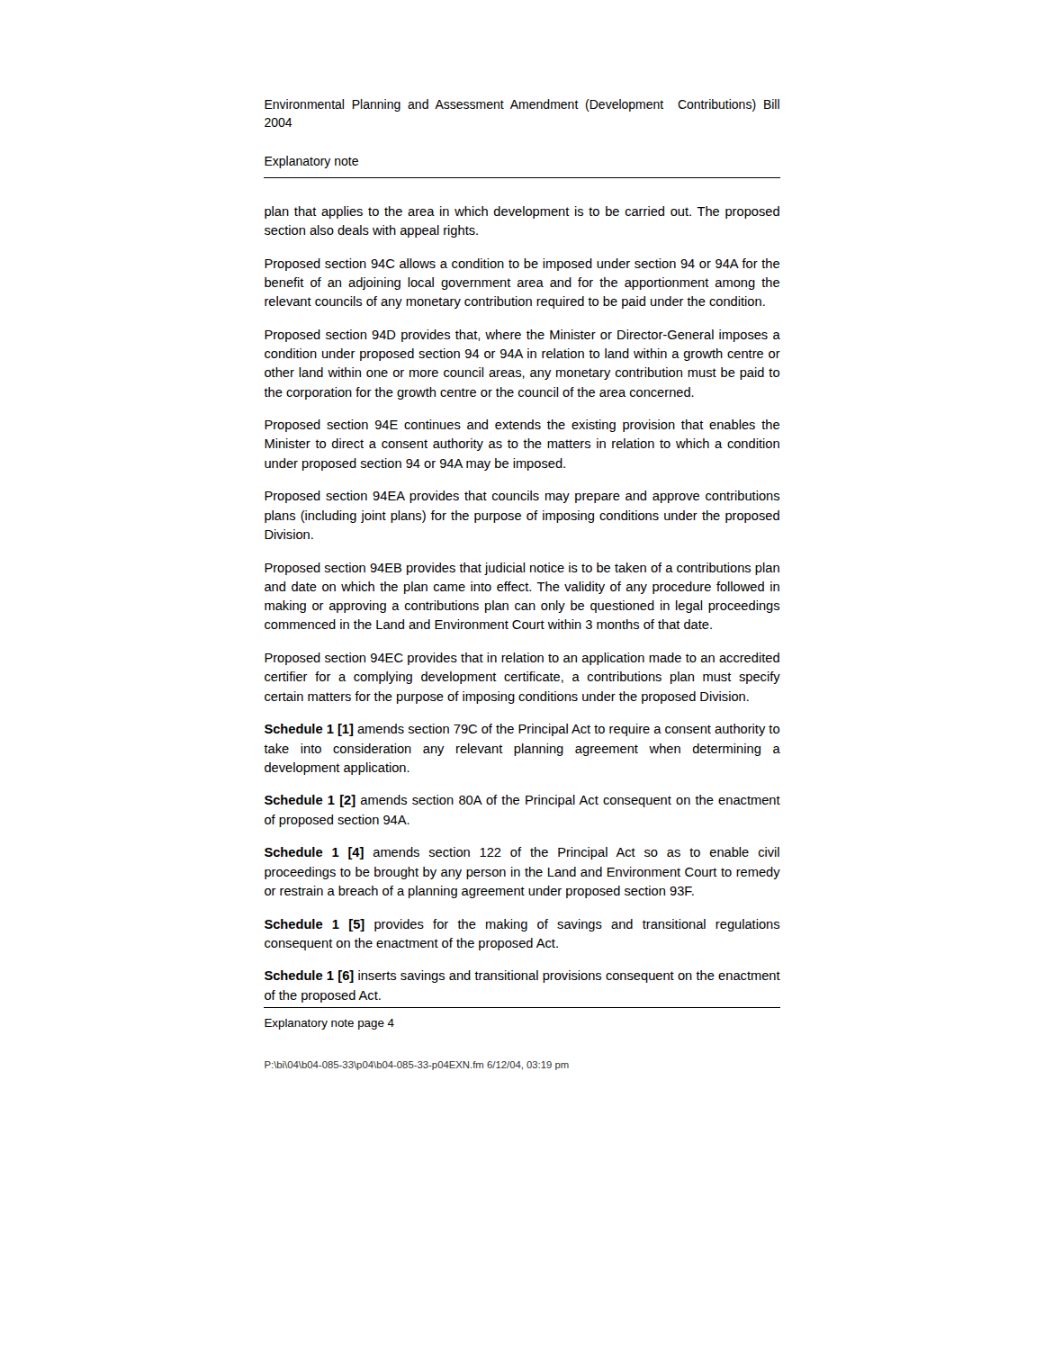Environmental Planning and Assessment Amendment (Development Contributions) Bill 2004
Explanatory note
plan that applies to the area in which development is to be carried out. The proposed section also deals with appeal rights.
Proposed section 94C allows a condition to be imposed under section 94 or 94A for the benefit of an adjoining local government area and for the apportionment among the relevant councils of any monetary contribution required to be paid under the condition.
Proposed section 94D provides that, where the Minister or Director-General imposes a condition under proposed section 94 or 94A in relation to land within a growth centre or other land within one or more council areas, any monetary contribution must be paid to the corporation for the growth centre or the council of the area concerned.
Proposed section 94E continues and extends the existing provision that enables the Minister to direct a consent authority as to the matters in relation to which a condition under proposed section 94 or 94A may be imposed.
Proposed section 94EA provides that councils may prepare and approve contributions plans (including joint plans) for the purpose of imposing conditions under the proposed Division.
Proposed section 94EB provides that judicial notice is to be taken of a contributions plan and date on which the plan came into effect. The validity of any procedure followed in making or approving a contributions plan can only be questioned in legal proceedings commenced in the Land and Environment Court within 3 months of that date.
Proposed section 94EC provides that in relation to an application made to an accredited certifier for a complying development certificate, a contributions plan must specify certain matters for the purpose of imposing conditions under the proposed Division.
Schedule 1 [1] amends section 79C of the Principal Act to require a consent authority to take into consideration any relevant planning agreement when determining a development application.
Schedule 1 [2] amends section 80A of the Principal Act consequent on the enactment of proposed section 94A.
Schedule 1 [4] amends section 122 of the Principal Act so as to enable civil proceedings to be brought by any person in the Land and Environment Court to remedy or restrain a breach of a planning agreement under proposed section 93F.
Schedule 1 [5] provides for the making of savings and transitional regulations consequent on the enactment of the proposed Act.
Schedule 1 [6] inserts savings and transitional provisions consequent on the enactment of the proposed Act.
Explanatory note page 4
P:\bi\04\b04-085-33\p04\b04-085-33-p04EXN.fm 6/12/04, 03:19 pm